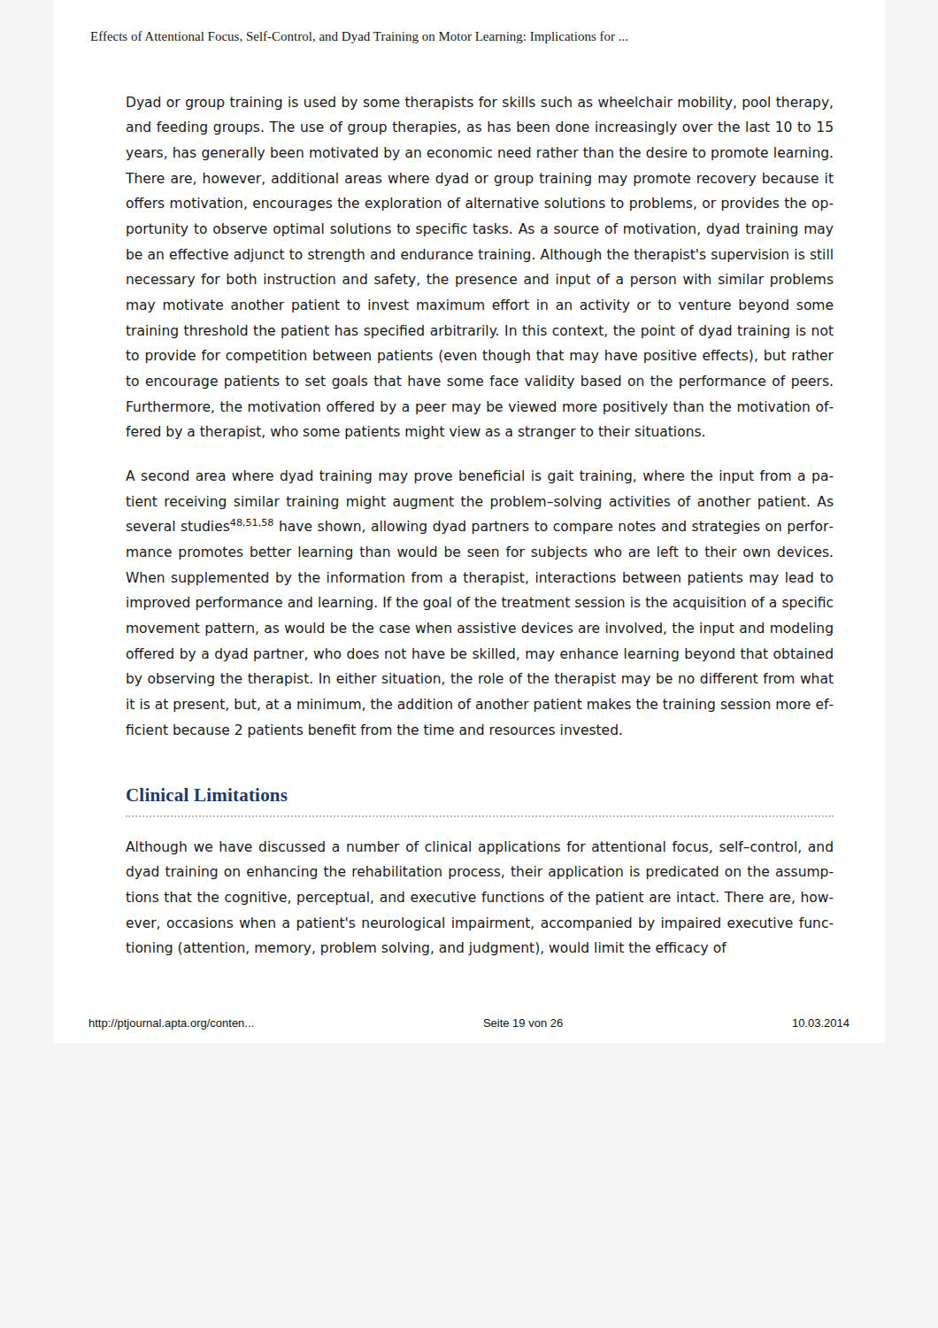Effects of Attentional Focus, Self-Control, and Dyad Training on Motor Learning: Implications for ...
Dyad or group training is used by some therapists for skills such as wheelchair mobility, pool therapy, and feeding groups. The use of group therapies, as has been done increasingly over the last 10 to 15 years, has generally been motivated by an economic need rather than the desire to promote learning. There are, however, additional areas where dyad or group training may promote recovery because it offers motivation, encourages the exploration of alternative solutions to problems, or provides the opportunity to observe optimal solutions to specific tasks. As a source of motivation, dyad training may be an effective adjunct to strength and endurance training. Although the therapist's supervision is still necessary for both instruction and safety, the presence and input of a person with similar problems may motivate another patient to invest maximum effort in an activity or to venture beyond some training threshold the patient has specified arbitrarily. In this context, the point of dyad training is not to provide for competition between patients (even though that may have positive effects), but rather to encourage patients to set goals that have some face validity based on the performance of peers. Furthermore, the motivation offered by a peer may be viewed more positively than the motivation offered by a therapist, who some patients might view as a stranger to their situations.
A second area where dyad training may prove beneficial is gait training, where the input from a patient receiving similar training might augment the problem–solving activities of another patient. As several studies48,51,58 have shown, allowing dyad partners to compare notes and strategies on performance promotes better learning than would be seen for subjects who are left to their own devices. When supplemented by the information from a therapist, interactions between patients may lead to improved performance and learning. If the goal of the treatment session is the acquisition of a specific movement pattern, as would be the case when assistive devices are involved, the input and modeling offered by a dyad partner, who does not have be skilled, may enhance learning beyond that obtained by observing the therapist. In either situation, the role of the therapist may be no different from what it is at present, but, at a minimum, the addition of another patient makes the training session more efficient because 2 patients benefit from the time and resources invested.
Clinical Limitations
Although we have discussed a number of clinical applications for attentional focus, self–control, and dyad training on enhancing the rehabilitation process, their application is predicated on the assumptions that the cognitive, perceptual, and executive functions of the patient are intact. There are, however, occasions when a patient's neurological impairment, accompanied by impaired executive functioning (attention, memory, problem solving, and judgment), would limit the efficacy of
http://ptjournal.apta.org/conten... Seite 19 von 26 10.03.2014